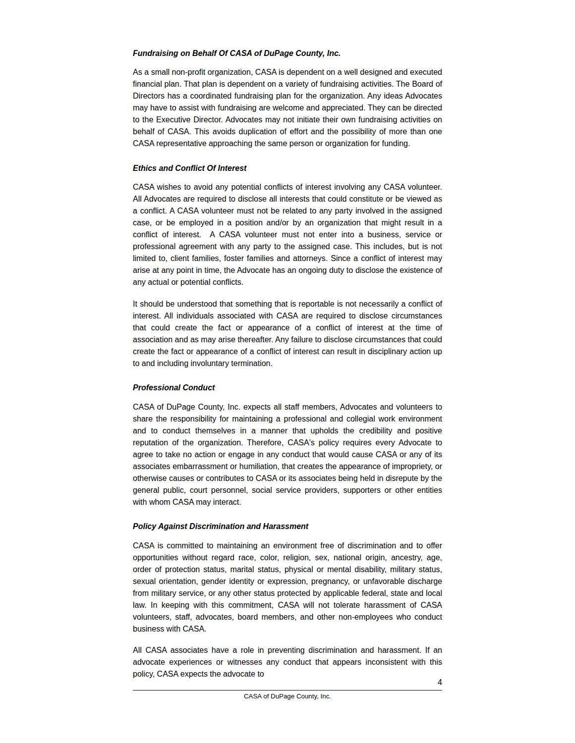Fundraising on Behalf Of CASA of DuPage County, Inc.
As a small non-profit organization, CASA is dependent on a well designed and executed financial plan. That plan is dependent on a variety of fundraising activities. The Board of Directors has a coordinated fundraising plan for the organization. Any ideas Advocates may have to assist with fundraising are welcome and appreciated. They can be directed to the Executive Director. Advocates may not initiate their own fundraising activities on behalf of CASA. This avoids duplication of effort and the possibility of more than one CASA representative approaching the same person or organization for funding.
Ethics and Conflict Of Interest
CASA wishes to avoid any potential conflicts of interest involving any CASA volunteer. All Advocates are required to disclose all interests that could constitute or be viewed as a conflict. A CASA volunteer must not be related to any party involved in the assigned case, or be employed in a position and/or by an organization that might result in a conflict of interest. A CASA volunteer must not enter into a business, service or professional agreement with any party to the assigned case. This includes, but is not limited to, client families, foster families and attorneys. Since a conflict of interest may arise at any point in time, the Advocate has an ongoing duty to disclose the existence of any actual or potential conflicts.
It should be understood that something that is reportable is not necessarily a conflict of interest. All individuals associated with CASA are required to disclose circumstances that could create the fact or appearance of a conflict of interest at the time of association and as may arise thereafter. Any failure to disclose circumstances that could create the fact or appearance of a conflict of interest can result in disciplinary action up to and including involuntary termination.
Professional Conduct
CASA of DuPage County, Inc. expects all staff members, Advocates and volunteers to share the responsibility for maintaining a professional and collegial work environment and to conduct themselves in a manner that upholds the credibility and positive reputation of the organization. Therefore, CASA's policy requires every Advocate to agree to take no action or engage in any conduct that would cause CASA or any of its associates embarrassment or humiliation, that creates the appearance of impropriety, or otherwise causes or contributes to CASA or its associates being held in disrepute by the general public, court personnel, social service providers, supporters or other entities with whom CASA may interact.
Policy Against Discrimination and Harassment
CASA is committed to maintaining an environment free of discrimination and to offer opportunities without regard race, color, religion, sex, national origin, ancestry, age, order of protection status, marital status, physical or mental disability, military status, sexual orientation, gender identity or expression, pregnancy, or unfavorable discharge from military service, or any other status protected by applicable federal, state and local law. In keeping with this commitment, CASA will not tolerate harassment of CASA volunteers, staff, advocates, board members, and other non-employees who conduct business with CASA.
All CASA associates have a role in preventing discrimination and harassment. If an advocate experiences or witnesses any conduct that appears inconsistent with this policy, CASA expects the advocate to
4
CASA of DuPage County, Inc.